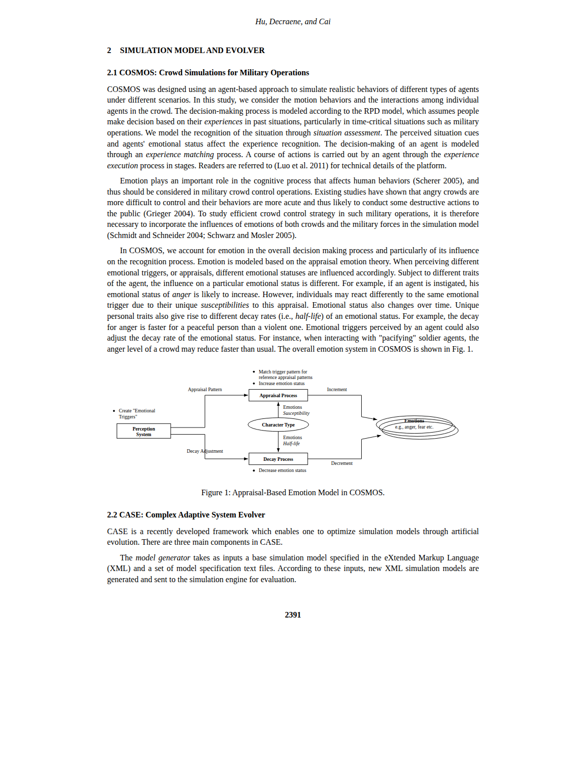Hu, Decraene, and Cai
2 SIMULATION MODEL AND EVOLVER
2.1 COSMOS: Crowd Simulations for Military Operations
COSMOS was designed using an agent-based approach to simulate realistic behaviors of different types of agents under different scenarios. In this study, we consider the motion behaviors and the interactions among individual agents in the crowd. The decision-making process is modeled according to the RPD model, which assumes people make decision based on their experiences in past situations, particularly in time-critical situations such as military operations. We model the recognition of the situation through situation assessment. The perceived situation cues and agents' emotional status affect the experience recognition. The decision-making of an agent is modeled through an experience matching process. A course of actions is carried out by an agent through the experience execution process in stages. Readers are referred to (Luo et al. 2011) for technical details of the platform.
Emotion plays an important role in the cognitive process that affects human behaviors (Scherer 2005), and thus should be considered in military crowd control operations. Existing studies have shown that angry crowds are more difficult to control and their behaviors are more acute and thus likely to conduct some destructive actions to the public (Grieger 2004). To study efficient crowd control strategy in such military operations, it is therefore necessary to incorporate the influences of emotions of both crowds and the military forces in the simulation model (Schmidt and Schneider 2004; Schwarz and Mosler 2005).
In COSMOS, we account for emotion in the overall decision making process and particularly of its influence on the recognition process. Emotion is modeled based on the appraisal emotion theory. When perceiving different emotional triggers, or appraisals, different emotional statuses are influenced accordingly. Subject to different traits of the agent, the influence on a particular emotional status is different. For example, if an agent is instigated, his emotional status of anger is likely to increase. However, individuals may react differently to the same emotional trigger due to their unique susceptibilities to this appraisal. Emotional status also changes over time. Unique personal traits also give rise to different decay rates (i.e., half-life) of an emotional status. For example, the decay for anger is faster for a peaceful person than a violent one. Emotional triggers perceived by an agent could also adjust the decay rate of the emotional status. For instance, when interacting with "pacifying" soldier agents, the anger level of a crowd may reduce faster than usual. The overall emotion system in COSMOS is shown in Fig. 1.
Match trigger pattern for reference appraisal patterns Increase emotion status Perception System Create "Emotional Triggers" Appraisal Process Decay Process Character Type Emotions e.g., anger, fear etc. Appraisal Pattern Decay Adjustment Increment Decrement Emotions Susceptibility Emotions Half-life Decrease emotion status
Figure 1: Appraisal-Based Emotion Model in COSMOS.
2.2 CASE: Complex Adaptive System Evolver
CASE is a recently developed framework which enables one to optimize simulation models through artificial evolution. There are three main components in CASE.
The model generator takes as inputs a base simulation model specified in the eXtended Markup Language (XML) and a set of model specification text files. According to these inputs, new XML simulation models are generated and sent to the simulation engine for evaluation.
2391